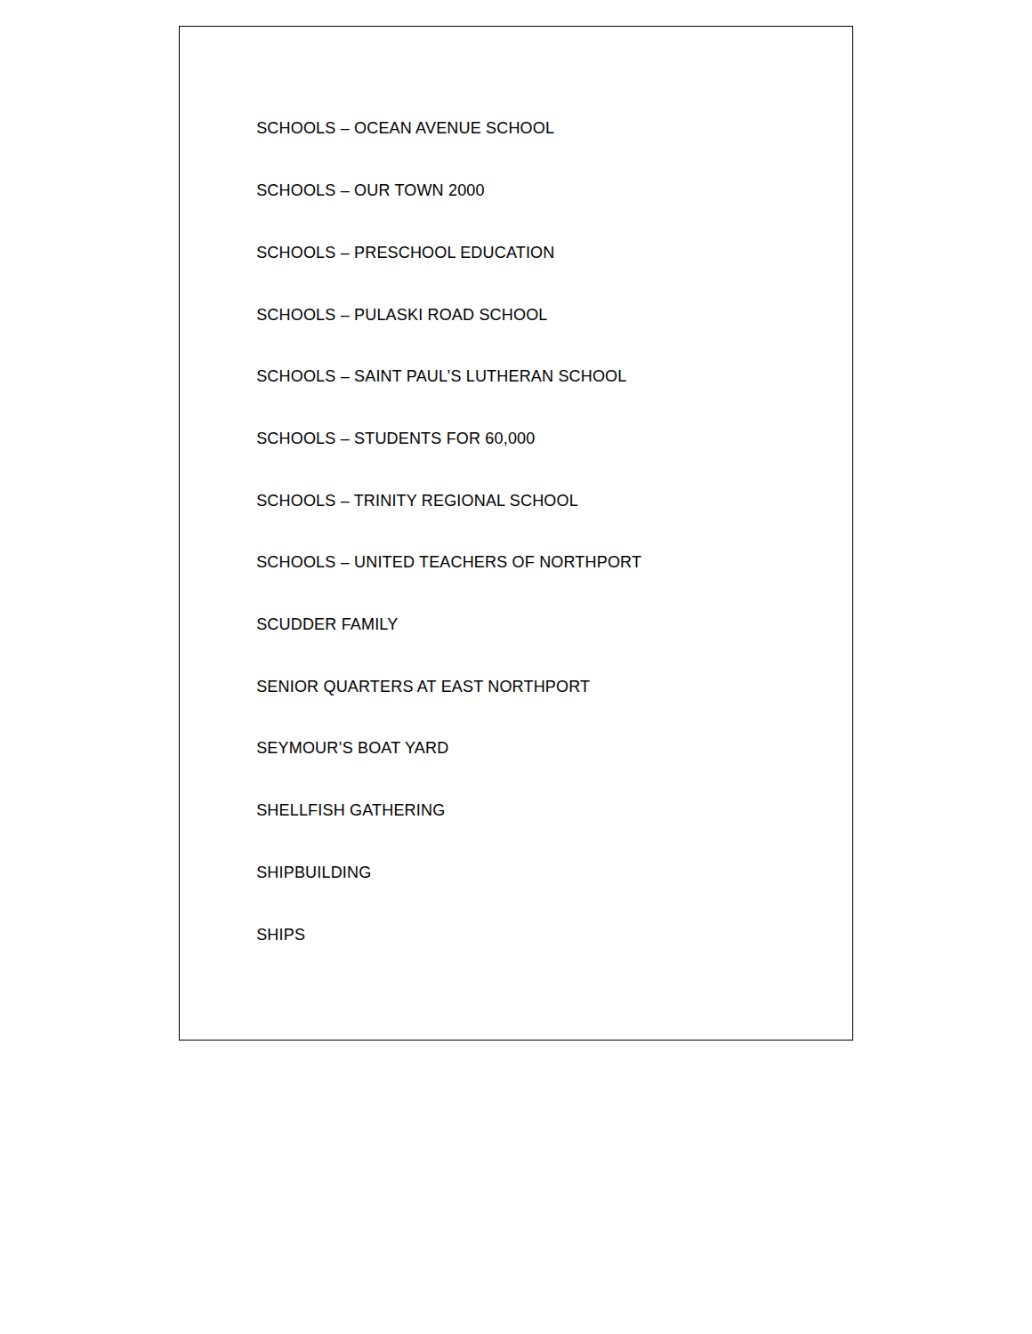SCHOOLS – OCEAN AVENUE SCHOOL
SCHOOLS – OUR TOWN 2000
SCHOOLS – PRESCHOOL EDUCATION
SCHOOLS – PULASKI ROAD SCHOOL
SCHOOLS – SAINT PAUL’S LUTHERAN SCHOOL
SCHOOLS – STUDENTS FOR 60,000
SCHOOLS – TRINITY REGIONAL SCHOOL
SCHOOLS – UNITED TEACHERS OF NORTHPORT
SCUDDER FAMILY
SENIOR QUARTERS AT EAST NORTHPORT
SEYMOUR’S BOAT YARD
SHELLFISH GATHERING
SHIPBUILDING
SHIPS